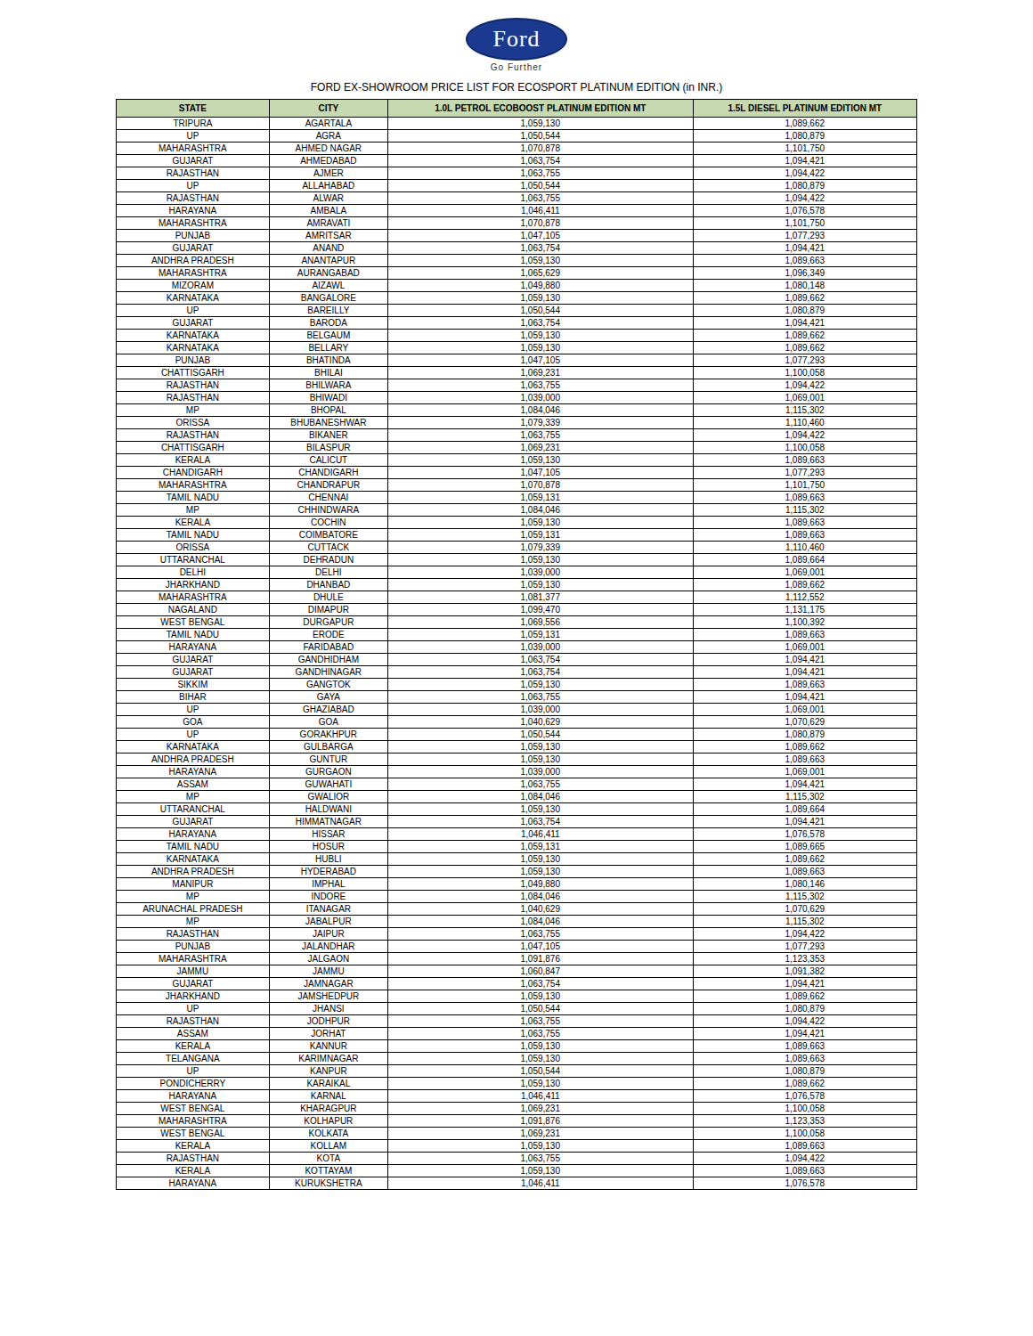Ford
Go Further
FORD EX-SHOWROOM PRICE LIST FOR ECOSPORT PLATINUM EDITION (in INR.)
| STATE | CITY | 1.0L PETROL ECOBOOST PLATINUM EDITION MT | 1.5L DIESEL PLATINUM EDITION MT |
| --- | --- | --- | --- |
| TRIPURA | AGARTALA | 1,059,130 | 1,089,662 |
| UP | AGRA | 1,050,544 | 1,080,879 |
| MAHARASHTRA | AHMED NAGAR | 1,070,878 | 1,101,750 |
| GUJARAT | AHMEDABAD | 1,063,754 | 1,094,421 |
| RAJASTHAN | AJMER | 1,063,755 | 1,094,422 |
| UP | ALLAHABAD | 1,050,544 | 1,080,879 |
| RAJASTHAN | ALWAR | 1,063,755 | 1,094,422 |
| HARAYANA | AMBALA | 1,046,411 | 1,076,578 |
| MAHARASHTRA | AMRAVATI | 1,070,878 | 1,101,750 |
| PUNJAB | AMRITSAR | 1,047,105 | 1,077,293 |
| GUJARAT | ANAND | 1,063,754 | 1,094,421 |
| ANDHRA PRADESH | ANANTAPUR | 1,059,130 | 1,089,663 |
| MAHARASHTRA | AURANGABAD | 1,065,629 | 1,096,349 |
| MIZORAM | AIZAWL | 1,049,880 | 1,080,148 |
| KARNATAKA | BANGALORE | 1,059,130 | 1,089,662 |
| UP | BAREILLY | 1,050,544 | 1,080,879 |
| GUJARAT | BARODA | 1,063,754 | 1,094,421 |
| KARNATAKA | BELGAUM | 1,059,130 | 1,089,662 |
| KARNATAKA | BELLARY | 1,059,130 | 1,089,662 |
| PUNJAB | BHATINDA | 1,047,105 | 1,077,293 |
| CHATTISGARH | BHILAI | 1,069,231 | 1,100,058 |
| RAJASTHAN | BHILWARA | 1,063,755 | 1,094,422 |
| RAJASTHAN | BHIWADI | 1,039,000 | 1,069,001 |
| MP | BHOPAL | 1,084,046 | 1,115,302 |
| ORISSA | BHUBANESHWAR | 1,079,339 | 1,110,460 |
| RAJASTHAN | BIKANER | 1,063,755 | 1,094,422 |
| CHATTISGARH | BILASPUR | 1,069,231 | 1,100,058 |
| KERALA | CALICUT | 1,059,130 | 1,089,663 |
| CHANDIGARH | CHANDIGARH | 1,047,105 | 1,077,293 |
| MAHARASHTRA | CHANDRAPUR | 1,070,878 | 1,101,750 |
| TAMIL NADU | CHENNAI | 1,059,131 | 1,089,663 |
| MP | CHHINDWARA | 1,084,046 | 1,115,302 |
| KERALA | COCHIN | 1,059,130 | 1,089,663 |
| TAMIL NADU | COIMBATORE | 1,059,131 | 1,089,663 |
| ORISSA | CUTTACK | 1,079,339 | 1,110,460 |
| UTTARANCHAL | DEHRADUN | 1,059,130 | 1,089,664 |
| DELHI | DELHI | 1,039,000 | 1,069,001 |
| JHARKHAND | DHANBAD | 1,059,130 | 1,089,662 |
| MAHARASHTRA | DHULE | 1,081,377 | 1,112,552 |
| NAGALAND | DIMAPUR | 1,099,470 | 1,131,175 |
| WEST BENGAL | DURGAPUR | 1,069,556 | 1,100,392 |
| TAMIL NADU | ERODE | 1,059,131 | 1,089,663 |
| HARAYANA | FARIDABAD | 1,039,000 | 1,069,001 |
| GUJARAT | GANDHIDHAM | 1,063,754 | 1,094,421 |
| GUJARAT | GANDHINAGAR | 1,063,754 | 1,094,421 |
| SIKKIM | GANGTOK | 1,059,130 | 1,089,663 |
| BIHAR | GAYA | 1,063,755 | 1,094,421 |
| UP | GHAZIABAD | 1,039,000 | 1,069,001 |
| GOA | GOA | 1,040,629 | 1,070,629 |
| UP | GORAKHPUR | 1,050,544 | 1,080,879 |
| KARNATAKA | GULBARGA | 1,059,130 | 1,089,662 |
| ANDHRA PRADESH | GUNTUR | 1,059,130 | 1,089,663 |
| HARAYANA | GURGAON | 1,039,000 | 1,069,001 |
| ASSAM | GUWAHATI | 1,063,755 | 1,094,421 |
| MP | GWALIOR | 1,084,046 | 1,115,302 |
| UTTARANCHAL | HALDWANI | 1,059,130 | 1,089,664 |
| GUJARAT | HIMMATNAGAR | 1,063,754 | 1,094,421 |
| HARAYANA | HISSAR | 1,046,411 | 1,076,578 |
| TAMIL NADU | HOSUR | 1,059,131 | 1,089,665 |
| KARNATAKA | HUBLI | 1,059,130 | 1,089,662 |
| ANDHRA PRADESH | HYDERABAD | 1,059,130 | 1,089,663 |
| MANIPUR | IMPHAL | 1,049,880 | 1,080,146 |
| MP | INDORE | 1,084,046 | 1,115,302 |
| ARUNACHAL PRADESH | ITANAGAR | 1,040,629 | 1,070,629 |
| MP | JABALPUR | 1,084,046 | 1,115,302 |
| RAJASTHAN | JAIPUR | 1,063,755 | 1,094,422 |
| PUNJAB | JALANDHAR | 1,047,105 | 1,077,293 |
| MAHARASHTRA | JALGAON | 1,091,876 | 1,123,353 |
| JAMMU | JAMMU | 1,060,847 | 1,091,382 |
| GUJARAT | JAMNAGAR | 1,063,754 | 1,094,421 |
| JHARKHAND | JAMSHEDPUR | 1,059,130 | 1,089,662 |
| UP | JHANSI | 1,050,544 | 1,080,879 |
| RAJASTHAN | JODHPUR | 1,063,755 | 1,094,422 |
| ASSAM | JORHAT | 1,063,755 | 1,094,421 |
| KERALA | KANNUR | 1,059,130 | 1,089,663 |
| TELANGANA | KARIMNAGAR | 1,059,130 | 1,089,663 |
| UP | KANPUR | 1,050,544 | 1,080,879 |
| PONDICHERRY | KARAIKAL | 1,059,130 | 1,089,662 |
| HARAYANA | KARNAL | 1,046,411 | 1,076,578 |
| WEST BENGAL | KHARAGPUR | 1,069,231 | 1,100,058 |
| MAHARASHTRA | KOLHAPUR | 1,091,876 | 1,123,353 |
| WEST BENGAL | KOLKATA | 1,069,231 | 1,100,058 |
| KERALA | KOLLAM | 1,059,130 | 1,089,663 |
| RAJASTHAN | KOTA | 1,063,755 | 1,094,422 |
| KERALA | KOTTAYAM | 1,059,130 | 1,089,663 |
| HARAYANA | KURUKSHETRA | 1,046,411 | 1,076,578 |